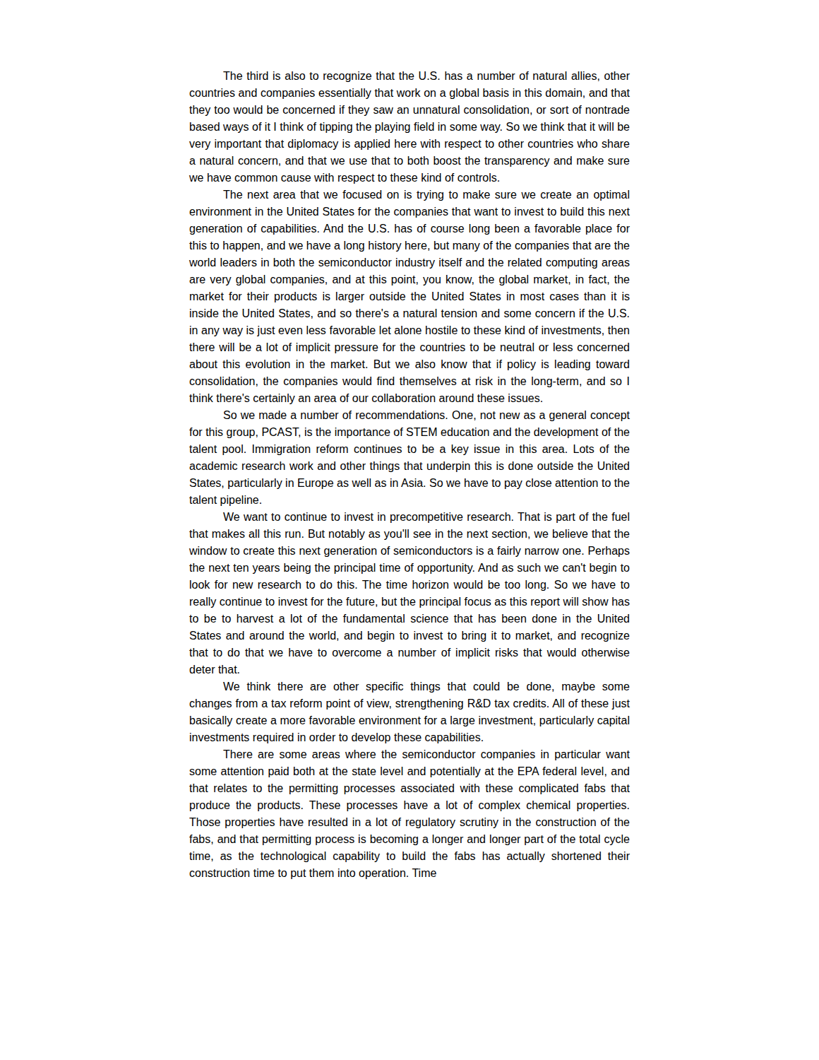The third is also to recognize that the U.S. has a number of natural allies, other countries and companies essentially that work on a global basis in this domain, and that they too would be concerned if they saw an unnatural consolidation, or sort of nontrade based ways of it I think of tipping the playing field in some way. So we think that it will be very important that diplomacy is applied here with respect to other countries who share a natural concern, and that we use that to both boost the transparency and make sure we have common cause with respect to these kind of controls.
The next area that we focused on is trying to make sure we create an optimal environment in the United States for the companies that want to invest to build this next generation of capabilities. And the U.S. has of course long been a favorable place for this to happen, and we have a long history here, but many of the companies that are the world leaders in both the semiconductor industry itself and the related computing areas are very global companies, and at this point, you know, the global market, in fact, the market for their products is larger outside the United States in most cases than it is inside the United States, and so there's a natural tension and some concern if the U.S. in any way is just even less favorable let alone hostile to these kind of investments, then there will be a lot of implicit pressure for the countries to be neutral or less concerned about this evolution in the market. But we also know that if policy is leading toward consolidation, the companies would find themselves at risk in the long-term, and so I think there's certainly an area of our collaboration around these issues.
So we made a number of recommendations. One, not new as a general concept for this group, PCAST, is the importance of STEM education and the development of the talent pool. Immigration reform continues to be a key issue in this area. Lots of the academic research work and other things that underpin this is done outside the United States, particularly in Europe as well as in Asia. So we have to pay close attention to the talent pipeline.
We want to continue to invest in precompetitive research. That is part of the fuel that makes all this run. But notably as you'll see in the next section, we believe that the window to create this next generation of semiconductors is a fairly narrow one. Perhaps the next ten years being the principal time of opportunity. And as such we can't begin to look for new research to do this. The time horizon would be too long. So we have to really continue to invest for the future, but the principal focus as this report will show has to be to harvest a lot of the fundamental science that has been done in the United States and around the world, and begin to invest to bring it to market, and recognize that to do that we have to overcome a number of implicit risks that would otherwise deter that.
We think there are other specific things that could be done, maybe some changes from a tax reform point of view, strengthening R&D tax credits. All of these just basically create a more favorable environment for a large investment, particularly capital investments required in order to develop these capabilities.
There are some areas where the semiconductor companies in particular want some attention paid both at the state level and potentially at the EPA federal level, and that relates to the permitting processes associated with these complicated fabs that produce the products. These processes have a lot of complex chemical properties. Those properties have resulted in a lot of regulatory scrutiny in the construction of the fabs, and that permitting process is becoming a longer and longer part of the total cycle time, as the technological capability to build the fabs has actually shortened their construction time to put them into operation. Time